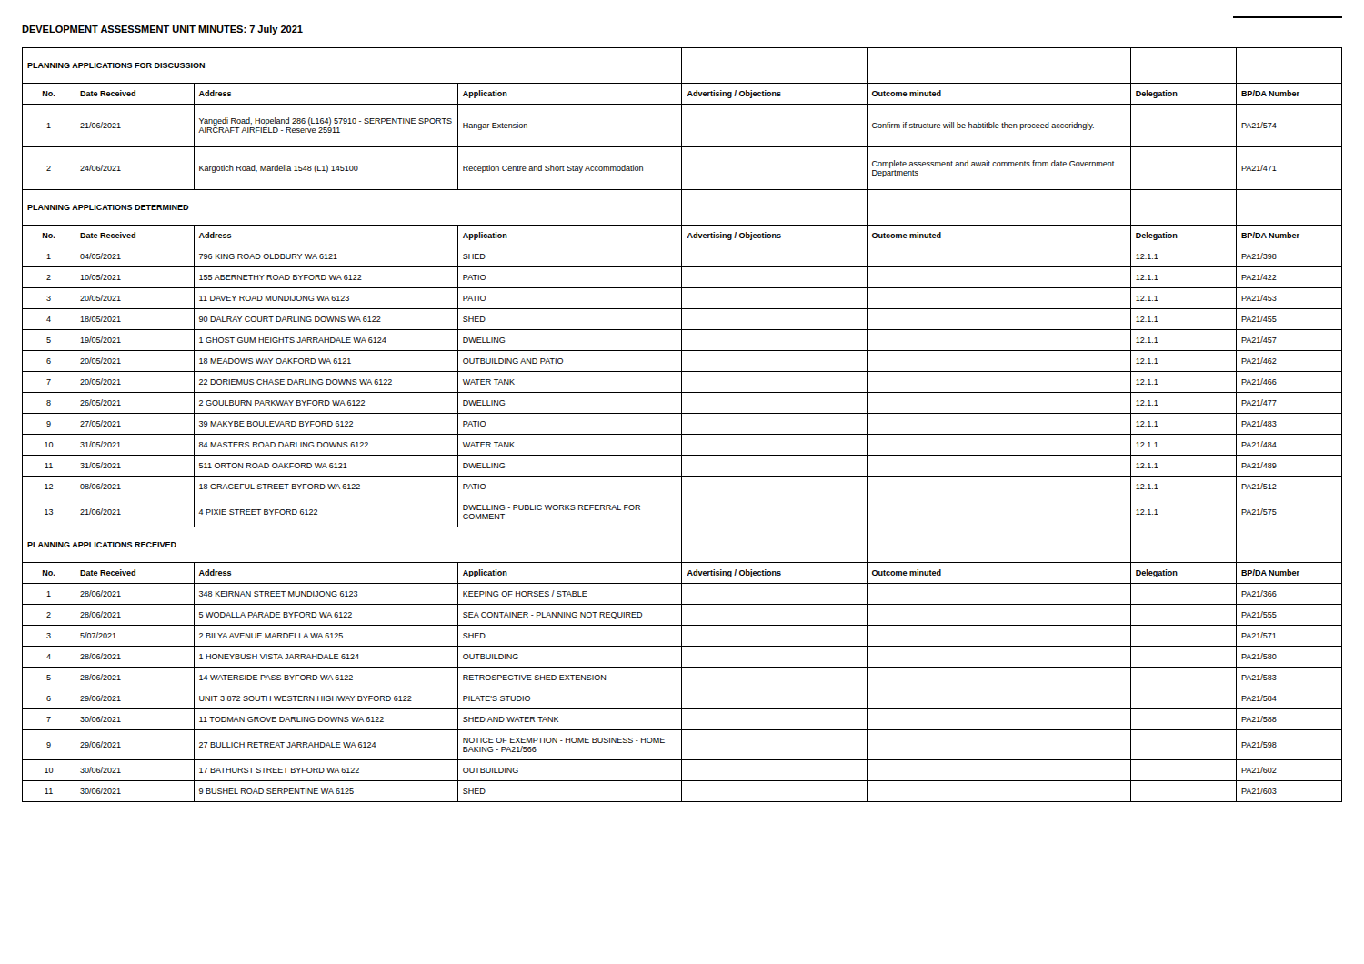DEVELOPMENT ASSESSMENT UNIT MINUTES: 7 July 2021
| PLANNING APPLICATIONS FOR DISCUSSION | | | | |
| No. | Date Received | Address | Application | Advertising / Objections | Outcome minuted | Delegation | BP/DA Number |
| 1 | 21/06/2021 | Yangedi Road, Hopeland 286 (L164) 57910 - SERPENTINE SPORTS AIRCRAFT AIRFIELD - Reserve 25911 | Hangar Extension | | Confirm if structure will be habtitble then proceed accoridngly. | | PA21/574 |
| 2 | 24/06/2021 | Kargotich Road, Mardella 1548 (L1) 145100 | Reception Centre and Short Stay Accommodation | | Complete assessment and await comments from date Government Departments | | PA21/471 |
| PLANNING APPLICATIONS DETERMINED | | | | |
| No. | Date Received | Address | Application | Advertising / Objections | Outcome minuted | Delegation | BP/DA Number |
| 1 | 04/05/2021 | 796 KING ROAD OLDBURY WA 6121 | SHED | | | 12.1.1 | PA21/398 |
| 2 | 10/05/2021 | 155 ABERNETHY ROAD BYFORD WA 6122 | PATIO | | | 12.1.1 | PA21/422 |
| 3 | 20/05/2021 | 11 DAVEY ROAD MUNDIJONG WA 6123 | PATIO | | | 12.1.1 | PA21/453 |
| 4 | 18/05/2021 | 90 DALRAY COURT DARLING DOWNS WA 6122 | SHED | | | 12.1.1 | PA21/455 |
| 5 | 19/05/2021 | 1 GHOST GUM HEIGHTS JARRAHDALE WA 6124 | DWELLING | | | 12.1.1 | PA21/457 |
| 6 | 20/05/2021 | 18 MEADOWS WAY OAKFORD WA 6121 | OUTBUILDING AND PATIO | | | 12.1.1 | PA21/462 |
| 7 | 20/05/2021 | 22 DORIEMUS CHASE DARLING DOWNS WA 6122 | WATER TANK | | | 12.1.1 | PA21/466 |
| 8 | 26/05/2021 | 2 GOULBURN PARKWAY BYFORD WA 6122 | DWELLING | | | 12.1.1 | PA21/477 |
| 9 | 27/05/2021 | 39 MAKYBE BOULEVARD BYFORD 6122 | PATIO | | | 12.1.1 | PA21/483 |
| 10 | 31/05/2021 | 84 MASTERS ROAD DARLING DOWNS 6122 | WATER TANK | | | 12.1.1 | PA21/484 |
| 11 | 31/05/2021 | 511 ORTON ROAD OAKFORD WA 6121 | DWELLING | | | 12.1.1 | PA21/489 |
| 12 | 08/06/2021 | 18 GRACEFUL STREET BYFORD WA 6122 | PATIO | | | 12.1.1 | PA21/512 |
| 13 | 21/06/2021 | 4 PIXIE STREET BYFORD 6122 | DWELLING - PUBLIC WORKS REFERRAL FOR COMMENT | | | 12.1.1 | PA21/575 |
| PLANNING APPLICATIONS RECEIVED | | | | |
| No. | Date Received | Address | Application | Advertising / Objections | Outcome minuted | Delegation | BP/DA Number |
| 1 | 28/06/2021 | 348 KEIRNAN STREET MUNDIJONG 6123 | KEEPING OF HORSES / STABLE | | | | PA21/366 |
| 2 | 28/06/2021 | 5 WODALLA PARADE BYFORD WA 6122 | SEA CONTAINER - PLANNING NOT REQUIRED | | | | PA21/555 |
| 3 | 5/07/2021 | 2 BILYA AVENUE MARDELLA WA 6125 | SHED | | | | PA21/571 |
| 4 | 28/06/2021 | 1 HONEYBUSH VISTA JARRAHDALE 6124 | OUTBUILDING | | | | PA21/580 |
| 5 | 28/06/2021 | 14 WATERSIDE PASS BYFORD WA 6122 | RETROSPECTIVE SHED EXTENSION | | | | PA21/583 |
| 6 | 29/06/2021 | UNIT 3 872 SOUTH WESTERN HIGHWAY BYFORD 6122 | PILATE'S STUDIO | | | | PA21/584 |
| 7 | 30/06/2021 | 11 TODMAN GROVE DARLING DOWNS WA 6122 | SHED AND WATER TANK | | | | PA21/588 |
| 9 | 29/06/2021 | 27 BULLICH RETREAT JARRAHDALE WA 6124 | NOTICE OF EXEMPTION - HOME BUSINESS - HOME BAKING - PA21/566 | | | | PA21/598 |
| 10 | 30/06/2021 | 17 BATHURST STREET BYFORD WA 6122 | OUTBUILDING | | | | PA21/602 |
| 11 | 30/06/2021 | 9 BUSHEL ROAD SERPENTINE WA 6125 | SHED | | | | PA21/603 |